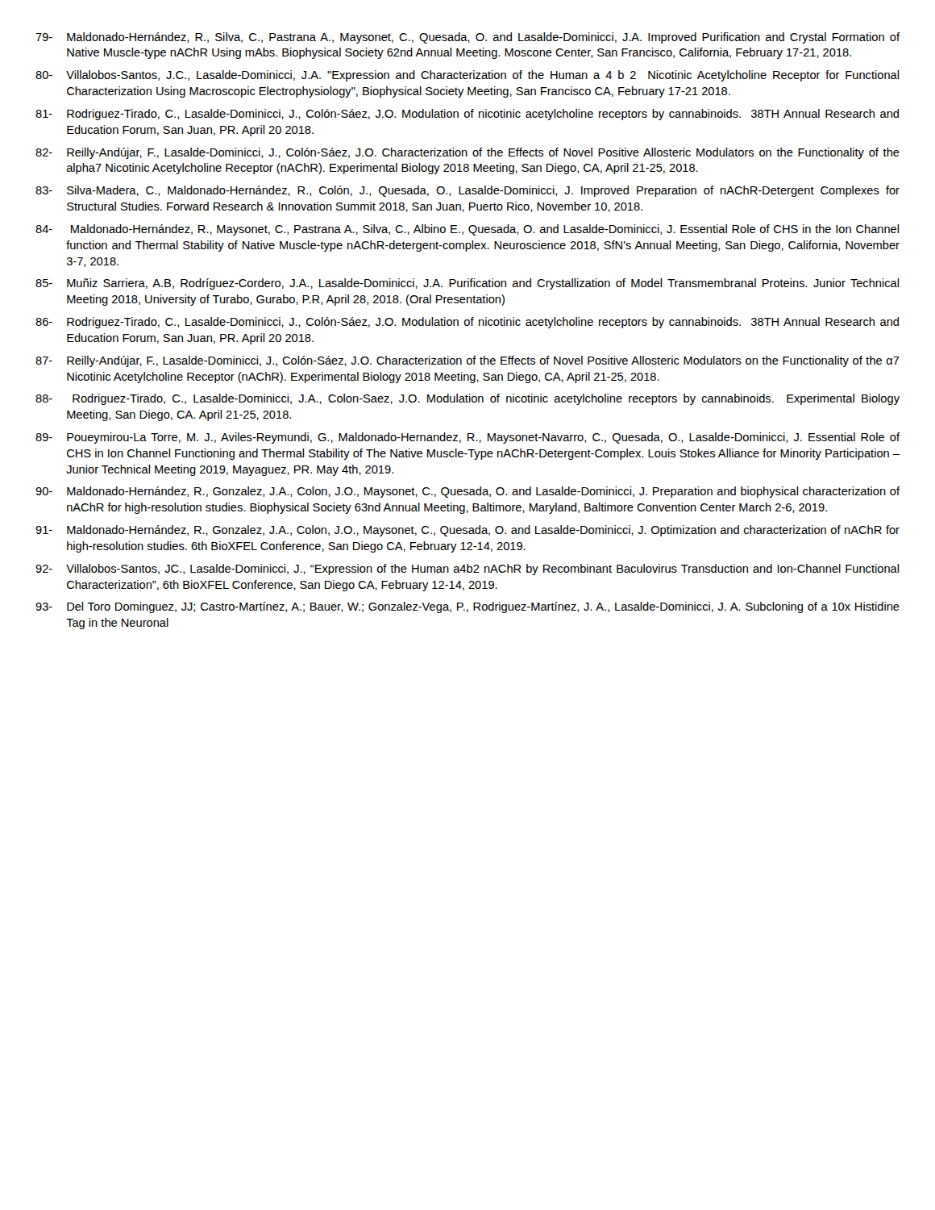79-Maldonado-Hernández, R., Silva, C., Pastrana A., Maysonet, C., Quesada, O. and Lasalde-Dominicci, J.A. Improved Purification and Crystal Formation of Native Muscle-type nAChR Using mAbs. Biophysical Society 62nd Annual Meeting. Moscone Center, San Francisco, California, February 17-21, 2018.
80-Villalobos-Santos, J.C., Lasalde-Dominicci, J.A. "Expression and Characterization of the Human a 4 b 2 Nicotinic Acetylcholine Receptor for Functional Characterization Using Macroscopic Electrophysiology", Biophysical Society Meeting, San Francisco CA, February 17-21 2018.
81-Rodriguez-Tirado, C., Lasalde-Dominicci, J., Colón-Sáez, J.O. Modulation of nicotinic acetylcholine receptors by cannabinoids. 38TH Annual Research and Education Forum, San Juan, PR. April 20 2018.
82-Reilly-Andújar, F., Lasalde-Dominicci, J., Colón-Sáez, J.O. Characterization of the Effects of Novel Positive Allosteric Modulators on the Functionality of the alpha7 Nicotinic Acetylcholine Receptor (nAChR). Experimental Biology 2018 Meeting, San Diego, CA, April 21-25, 2018.
83-Silva-Madera, C., Maldonado-Hernández, R., Colón, J., Quesada, O., Lasalde-Dominicci, J. Improved Preparation of nAChR-Detergent Complexes for Structural Studies. Forward Research & Innovation Summit 2018, San Juan, Puerto Rico, November 10, 2018.
84- Maldonado-Hernández, R., Maysonet, C., Pastrana A., Silva, C., Albino E., Quesada, O. and Lasalde-Dominicci, J. Essential Role of CHS in the Ion Channel function and Thermal Stability of Native Muscle-type nAChR-detergent-complex. Neuroscience 2018, SfN's Annual Meeting, San Diego, California, November 3-7, 2018.
85-Muñiz Sarriera, A.B, Rodríguez-Cordero, J.A., Lasalde-Dominicci, J.A. Purification and Crystallization of Model Transmembranal Proteins. Junior Technical Meeting 2018, University of Turabo, Gurabo, P.R, April 28, 2018. (Oral Presentation)
86-Rodriguez-Tirado, C., Lasalde-Dominicci, J., Colón-Sáez, J.O. Modulation of nicotinic acetylcholine receptors by cannabinoids. 38TH Annual Research and Education Forum, San Juan, PR. April 20 2018.
87-Reilly-Andújar, F., Lasalde-Dominicci, J., Colón-Sáez, J.O. Characterization of the Effects of Novel Positive Allosteric Modulators on the Functionality of the α7 Nicotinic Acetylcholine Receptor (nAChR). Experimental Biology 2018 Meeting, San Diego, CA, April 21-25, 2018.
88- Rodriguez-Tirado, C., Lasalde-Dominicci, J.A., Colon-Saez, J.O. Modulation of nicotinic acetylcholine receptors by cannabinoids. Experimental Biology Meeting, San Diego, CA. April 21-25, 2018.
89-Poueymirou-La Torre, M. J., Aviles-Reymundi, G., Maldonado-Hernandez, R., Maysonet-Navarro, C., Quesada, O., Lasalde-Dominicci, J. Essential Role of CHS in Ion Channel Functioning and Thermal Stability of The Native Muscle-Type nAChR-Detergent-Complex. Louis Stokes Alliance for Minority Participation – Junior Technical Meeting 2019, Mayaguez, PR. May 4th, 2019.
90-Maldonado-Hernández, R., Gonzalez, J.A., Colon, J.O., Maysonet, C., Quesada, O. and Lasalde-Dominicci, J. Preparation and biophysical characterization of nAChR for high-resolution studies. Biophysical Society 63nd Annual Meeting, Baltimore, Maryland, Baltimore Convention Center March 2-6, 2019.
91-Maldonado-Hernández, R., Gonzalez, J.A., Colon, J.O., Maysonet, C., Quesada, O. and Lasalde-Dominicci, J. Optimization and characterization of nAChR for high-resolution studies. 6th BioXFEL Conference, San Diego CA, February 12-14, 2019.
92-Villalobos-Santos, JC., Lasalde-Dominicci, J., “Expression of the Human a4b2 nAChR by Recombinant Baculovirus Transduction and Ion-Channel Functional Characterization”, 6th BioXFEL Conference, San Diego CA, February 12-14, 2019.
93-Del Toro Dominguez, JJ; Castro-Martínez, A.; Bauer, W.; Gonzalez-Vega, P., Rodriguez-Martínez, J. A., Lasalde-Dominicci, J. A. Subcloning of a 10x Histidine Tag in the Neuronal